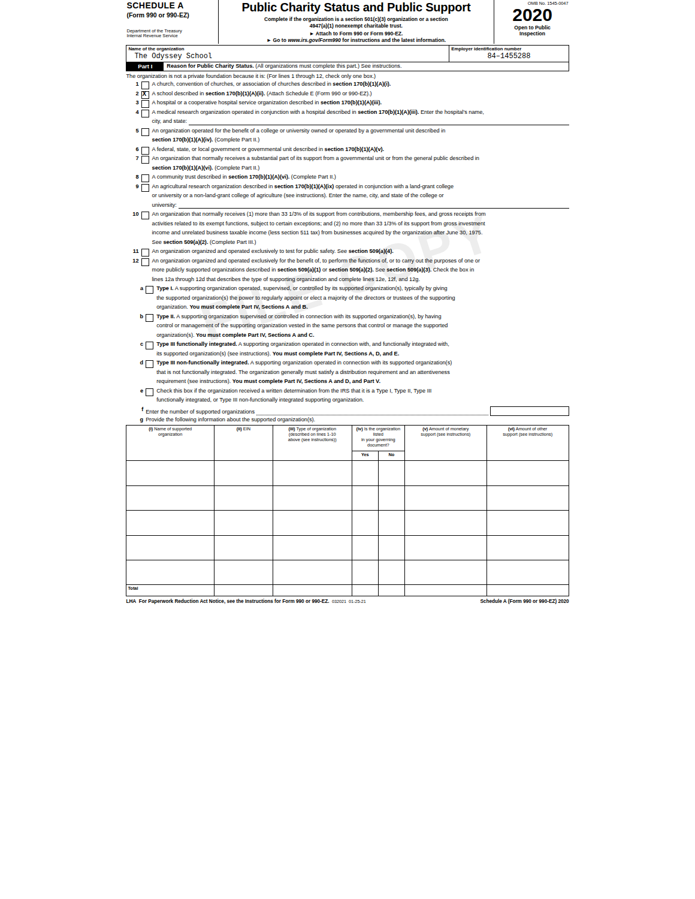FILE COPY
| SCHEDULE A (Form 990 or 990-EZ) Department of the Treasury Internal Revenue Service | Public Charity Status and Public Support Complete if the organization is a section 501(c)(3) organization or a section 4947(a)(1) nonexempt charitable trust. ► Attach to Form 990 or Form 990-EZ. ► Go to www.irs.gov/Form990 for instructions and the latest information. | OMB No. 1545-0047 2020 Open to Public Inspection |
| Name of the organization The Odyssey School | Employer identification number 84–1455288 |
Part I
Reason for Public Charity Status. (All organizations must complete this part.) See instructions.
The organization is not a private foundation because it is: (For lines 1 through 12, check only one box.)
1
A church, convention of churches, or association of churches described in section 170(b)(1)(A)(i).
2
A school described in section 170(b)(1)(A)(ii). (Attach Schedule E (Form 990 or 990-EZ).)
3
A hospital or a cooperative hospital service organization described in section 170(b)(1)(A)(iii).
4
A medical research organization operated in conjunction with a hospital described in section 170(b)(1)(A)(iii). Enter the hospital's name,
city, and state:
5
An organization operated for the benefit of a college or university owned or operated by a governmental unit described in
section 170(b)(1)(A)(iv). (Complete Part II.)
6
A federal, state, or local government or governmental unit described in section 170(b)(1)(A)(v).
7
An organization that normally receives a substantial part of its support from a governmental unit or from the general public described in
section 170(b)(1)(A)(vi). (Complete Part II.)
8
A community trust described in section 170(b)(1)(A)(vi). (Complete Part II.)
9
An agricultural research organization described in section 170(b)(1)(A)(ix) operated in conjunction with a land-grant college
or university or a non-land-grant college of agriculture (see instructions). Enter the name, city, and state of the college or
university:
10
An organization that normally receives (1) more than 33 1/3% of its support from contributions, membership fees, and gross receipts from
activities related to its exempt functions, subject to certain exceptions; and (2) no more than 33 1/3% of its support from gross investment
income and unrelated business taxable income (less section 511 tax) from businesses acquired by the organization after June 30, 1975.
See section 509(a)(2). (Complete Part III.)
11
An organization organized and operated exclusively to test for public safety. See section 509(a)(4).
12
An organization organized and operated exclusively for the benefit of, to perform the functions of, or to carry out the purposes of one or
more publicly supported organizations described in section 509(a)(1) or section 509(a)(2). See section 509(a)(3). Check the box in
lines 12a through 12d that describes the type of supporting organization and complete lines 12e, 12f, and 12g.
a
Type I. A supporting organization operated, supervised, or controlled by its supported organization(s), typically by giving
the supported organization(s) the power to regularly appoint or elect a majority of the directors or trustees of the supporting
organization. You must complete Part IV, Sections A and B.
b
Type II. A supporting organization supervised or controlled in connection with its supported organization(s), by having
control or management of the supporting organization vested in the same persons that control or manage the supported
organization(s). You must complete Part IV, Sections A and C.
c
Type III functionally integrated. A supporting organization operated in connection with, and functionally integrated with,
its supported organization(s) (see instructions). You must complete Part IV, Sections A, D, and E.
d
Type III non-functionally integrated. A supporting organization operated in connection with its supported organization(s)
that is not functionally integrated. The organization generally must satisfy a distribution requirement and an attentiveness
requirement (see instructions). You must complete Part IV, Sections A and D, and Part V.
e
Check this box if the organization received a written determination from the IRS that it is a Type I, Type II, Type III
functionally integrated, or Type III non-functionally integrated supporting organization.
f
Enter the number of supported organizations
g
Provide the following information about the supported organization(s).
| (i) Name of supported organization | (ii) EIN | (iii) Type of organization (described on lines 1-10 above (see instructions)) | (iv) Is the organization listed in your governing document? | (v) Amount of monetary support (see instructions) | (vi) Amount of other support (see instructions) |
| --- | --- | --- | --- | --- | --- |
| Yes | No |
| Total | | | | | | |
LHA For Paperwork Reduction Act Notice, see the Instructions for Form 990 or 990-EZ.
032021 01-25-21
Schedule A (Form 990 or 990-EZ) 2020